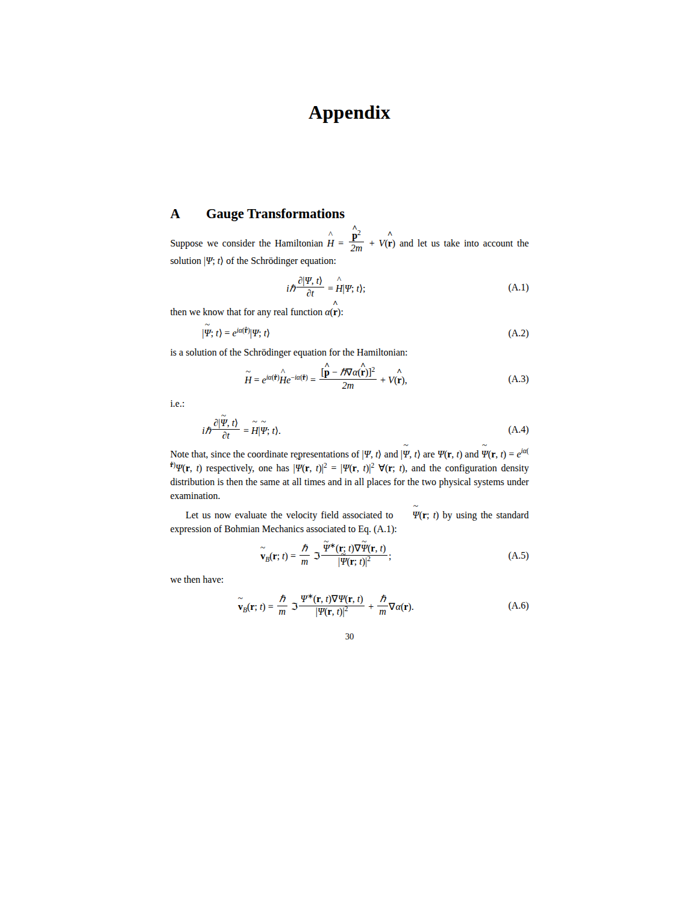Appendix
AGauge Transformations
Suppose we consider the Hamiltonian ^H = ^p22m + V(^r) and let us take into account the solution |Ψ; t⟩ of the Schrödinger equation:
iℏ∂|Ψ, t⟩∂t = ^H|Ψ; t⟩;
(A.1)
then we know that for any real function α(^r):
|~Ψ; t⟩ = eiα(^r)|Ψ; t⟩
(A.2)
is a solution of the Schrödinger equation for the Hamiltonian:
~H = eiα(^r)^H e−iα(^r) = [^p − ℏ∇α(^r)]22m + V(^r),
(A.3)
i.e.:
iℏ∂|~Ψ, t⟩∂t = ~H|~Ψ; t⟩.
(A.4)
Note that, since the coordinate representations of |Ψ, t⟩ and |~Ψ, t⟩ are Ψ(r, t) and ~Ψ(r, t) = eiα(^r)Ψ(r, t) respectively, one has |~Ψ(r, t)|2 = |Ψ(r, t)|2 ∀(r; t), and the configuration density distribution is then the same at all times and in all places for the two physical systems under examination.
Let us now evaluate the velocity field associated to ~Ψ(r; t) by using the standard expression of Bohmian Mechanics associated to Eq. (A.1):
~vB(r; t) = ℏm ℑ~Ψ∗(r; t)∇~Ψ(r, t)|~Ψ(r; t)|2;
(A.5)
we then have:
~vB(r; t) = ℏm ℑΨ∗(r, t)∇Ψ(r, t)|Ψ(r, t)|2 + ℏm∇α(r).
(A.6)
30